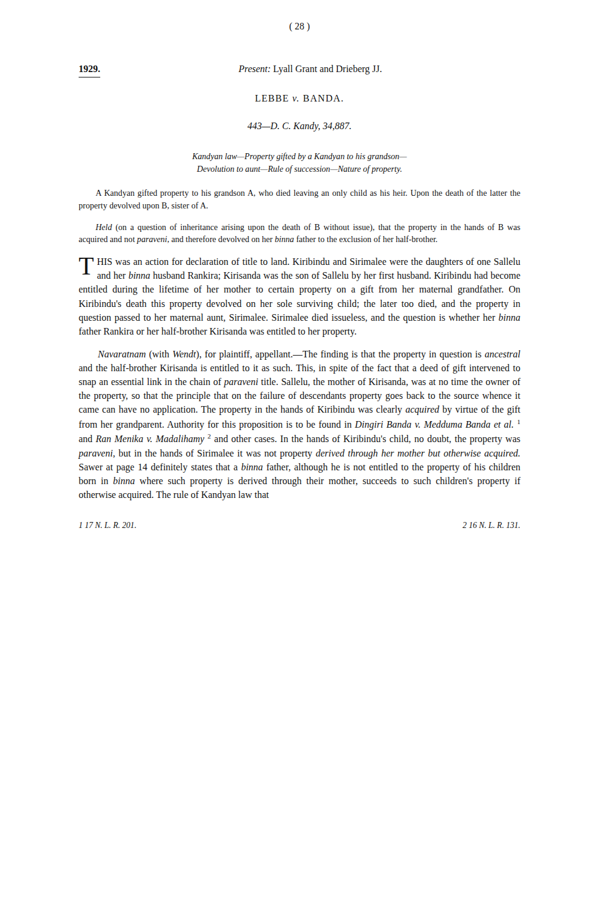( 28 )
1929.
Present: Lyall Grant and Drieberg JJ.
LEBBE v. BANDA.
443—D. C. Kandy, 34,887.
Kandyan law—Property gifted by a Kandyan to his grandson—
Devolution to aunt—Rule of succession—Nature of property.
A Kandyan gifted property to his grandson A, who died leaving an only child as his heir. Upon the death of the latter the property devolved upon B, sister of A.
Held (on a question of inheritance arising upon the death of B without issue), that the property in the hands of B was acquired and not paraveni, and therefore devolved on her binna father to the exclusion of her half-brother.
THIS was an action for declaration of title to land. Kiribindu and Sirimalee were the daughters of one Sallelu and her binna husband Rankira; Kirisanda was the son of Sallelu by her first husband. Kiribindu had become entitled during the lifetime of her mother to certain property on a gift from her maternal grandfather. On Kiribindu's death this property devolved on her sole surviving child; the later too died, and the property in question passed to her maternal aunt, Sirimalee. Sirimalee died issueless, and the question is whether her binna father Rankira or her half-brother Kirisanda was entitled to her property.
Navaratnam (with Wendt), for plaintiff, appellant.—The finding is that the property in question is ancestral and the half-brother Kirisanda is entitled to it as such. This, in spite of the fact that a deed of gift intervened to snap an essential link in the chain of paraveni title. Sallelu, the mother of Kirisanda, was at no time the owner of the property, so that the principle that on the failure of descendants property goes back to the source whence it came can have no application. The property in the hands of Kiribindu was clearly acquired by virtue of the gift from her grandparent. Authority for this proposition is to be found in Dingiri Banda v. Medduma Banda et al. 1 and Ran Menika v. Madalihamy 2 and other cases. In the hands of Kiribindu's child, no doubt, the property was paraveni, but in the hands of Sirimalee it was not property derived through her mother but otherwise acquired. Sawer at page 14 definitely states that a binna father, although he is not entitled to the property of his children born in binna where such property is derived through their mother, succeeds to such children's property if otherwise acquired. The rule of Kandyan law that
1 17 N. L. R. 201. 2 16 N. L. R. 131.